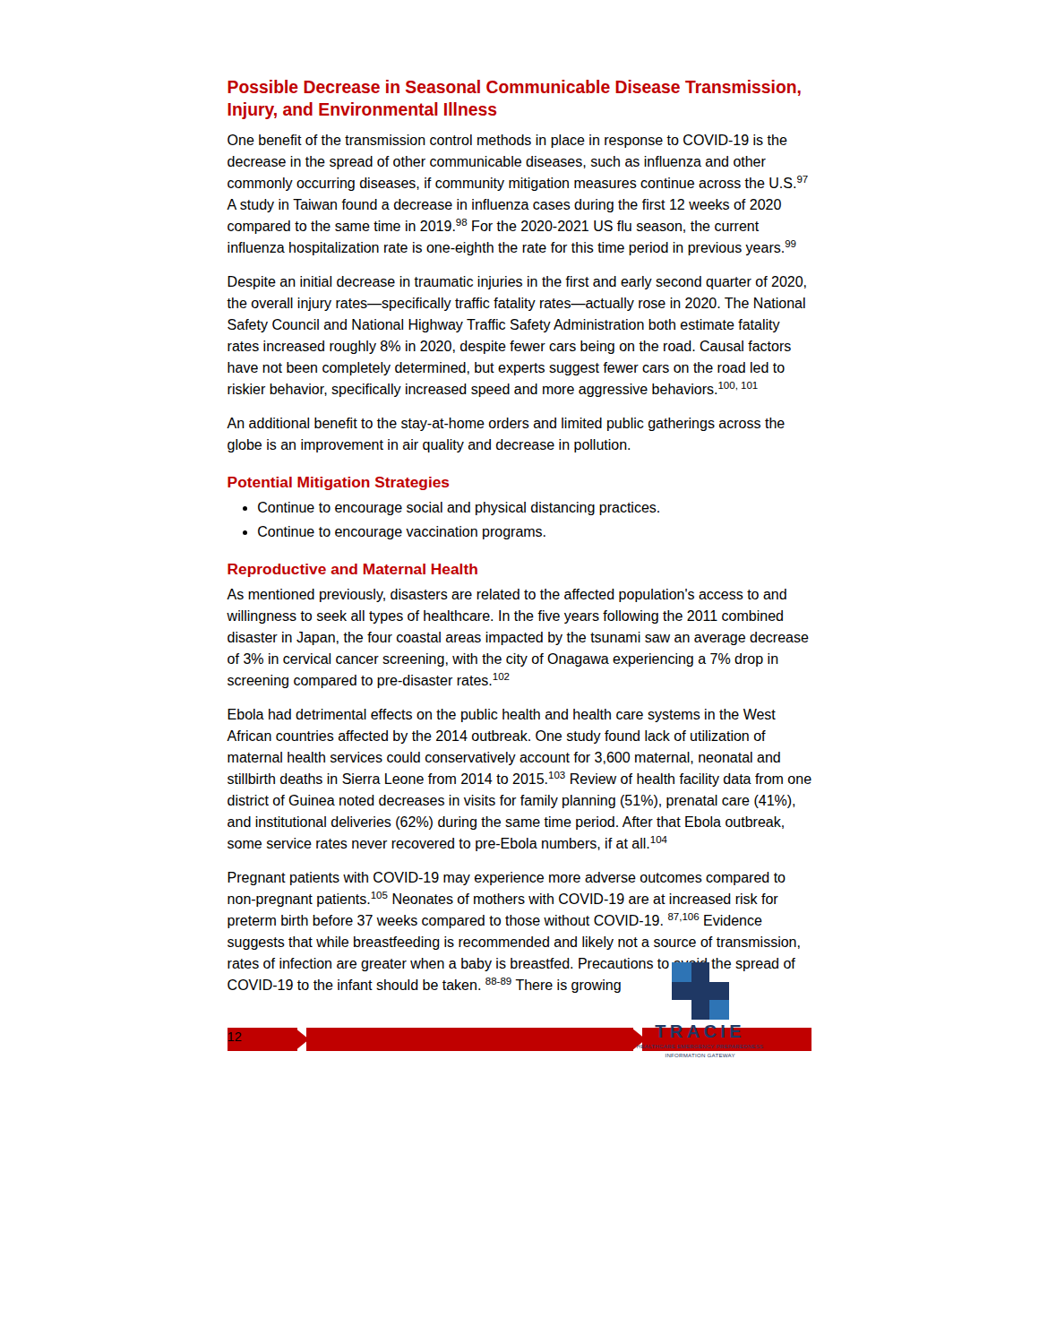Possible Decrease in Seasonal Communicable Disease Transmission, Injury, and Environmental Illness
One benefit of the transmission control methods in place in response to COVID-19 is the decrease in the spread of other communicable diseases, such as influenza and other commonly occurring diseases, if community mitigation measures continue across the U.S.97 A study in Taiwan found a decrease in influenza cases during the first 12 weeks of 2020 compared to the same time in 2019.98 For the 2020-2021 US flu season, the current influenza hospitalization rate is one-eighth the rate for this time period in previous years.99
Despite an initial decrease in traumatic injuries in the first and early second quarter of 2020, the overall injury rates—specifically traffic fatality rates—actually rose in 2020. The National Safety Council and National Highway Traffic Safety Administration both estimate fatality rates increased roughly 8% in 2020, despite fewer cars being on the road. Causal factors have not been completely determined, but experts suggest fewer cars on the road led to riskier behavior, specifically increased speed and more aggressive behaviors.100, 101
An additional benefit to the stay-at-home orders and limited public gatherings across the globe is an improvement in air quality and decrease in pollution.
Potential Mitigation Strategies
Continue to encourage social and physical distancing practices.
Continue to encourage vaccination programs.
Reproductive and Maternal Health
As mentioned previously, disasters are related to the affected population's access to and willingness to seek all types of healthcare. In the five years following the 2011 combined disaster in Japan, the four coastal areas impacted by the tsunami saw an average decrease of 3% in cervical cancer screening, with the city of Onagawa experiencing a 7% drop in screening compared to pre-disaster rates.102
Ebola had detrimental effects on the public health and health care systems in the West African countries affected by the 2014 outbreak. One study found lack of utilization of maternal health services could conservatively account for 3,600 maternal, neonatal and stillbirth deaths in Sierra Leone from 2014 to 2015.103 Review of health facility data from one district of Guinea noted decreases in visits for family planning (51%), prenatal care (41%), and institutional deliveries (62%) during the same time period. After that Ebola outbreak, some service rates never recovered to pre-Ebola numbers, if at all.104
Pregnant patients with COVID-19 may experience more adverse outcomes compared to non-pregnant patients.105 Neonates of mothers with COVID-19 are at increased risk for preterm birth before 37 weeks compared to those without COVID-19. 87,106 Evidence suggests that while breastfeeding is recommended and likely not a source of transmission, rates of infection are greater when a baby is breastfed. Precautions to avoid the spread of COVID-19 to the infant should be taken. 88-89 There is growing
12
TRACIE
HEALTHCARE EMERGENCY PREPAREDNESS
INFORMATION GATEWAY